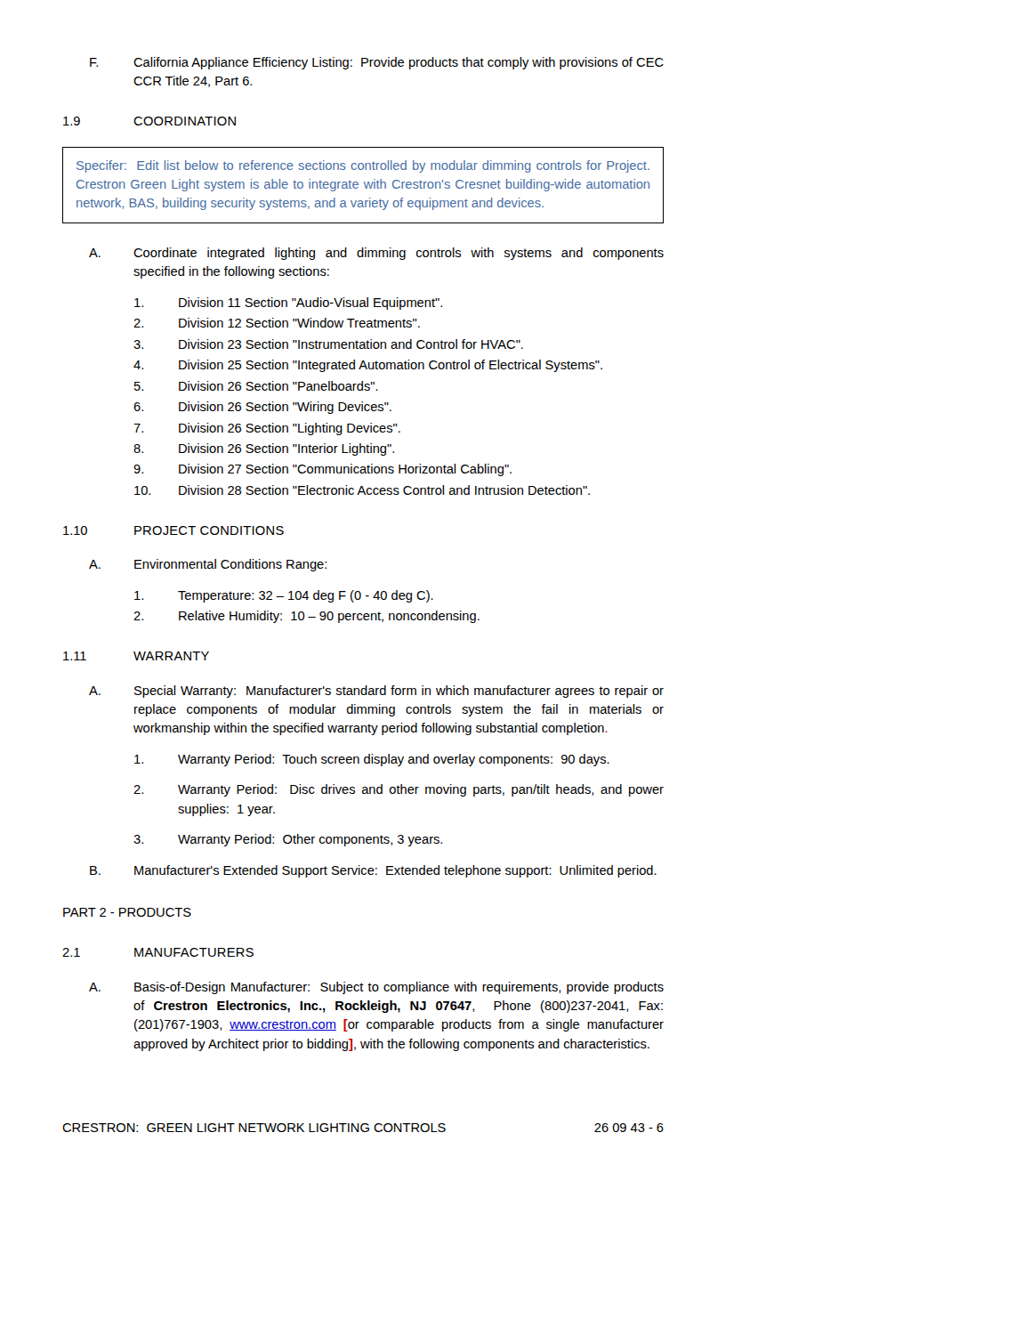F.
California Appliance Efficiency Listing: Provide products that comply with provisions of CEC CCR Title 24, Part 6.
1.9
COORDINATION
Specifer: Edit list below to reference sections controlled by modular dimming controls for Project. Crestron Green Light system is able to integrate with Crestron's Cresnet building-wide automation network, BAS, building security systems, and a variety of equipment and devices.
A.
Coordinate integrated lighting and dimming controls with systems and components specified in the following sections:
1.
Division 11 Section "Audio-Visual Equipment".
2.
Division 12 Section "Window Treatments".
3.
Division 23 Section "Instrumentation and Control for HVAC".
4.
Division 25 Section "Integrated Automation Control of Electrical Systems".
5.
Division 26 Section "Panelboards".
6.
Division 26 Section "Wiring Devices".
7.
Division 26 Section "Lighting Devices".
8.
Division 26 Section "Interior Lighting".
9.
Division 27 Section "Communications Horizontal Cabling".
10.
Division 28 Section "Electronic Access Control and Intrusion Detection".
1.10
PROJECT CONDITIONS
A.
Environmental Conditions Range:
1.
Temperature: 32 – 104 deg F (0 - 40 deg C).
2.
Relative Humidity: 10 – 90 percent, noncondensing.
1.11
WARRANTY
A.
Special Warranty: Manufacturer's standard form in which manufacturer agrees to repair or replace components of modular dimming controls system the fail in materials or workmanship within the specified warranty period following substantial completion.
1.
Warranty Period: Touch screen display and overlay components: 90 days.
2.
Warranty Period: Disc drives and other moving parts, pan/tilt heads, and power supplies: 1 year.
3.
Warranty Period: Other components, 3 years.
B.
Manufacturer's Extended Support Service: Extended telephone support: Unlimited period.
PART 2 - PRODUCTS
2.1
MANUFACTURERS
A.
Basis-of-Design Manufacturer: Subject to compliance with requirements, provide products of Crestron Electronics, Inc., Rockleigh, NJ 07647, Phone (800)237-2041, Fax: (201)767-1903, www.crestron.com [or comparable products from a single manufacturer approved by Architect prior to bidding], with the following components and characteristics.
CRESTRON: GREEN LIGHT NETWORK LIGHTING CONTROLS
26 09 43 - 6